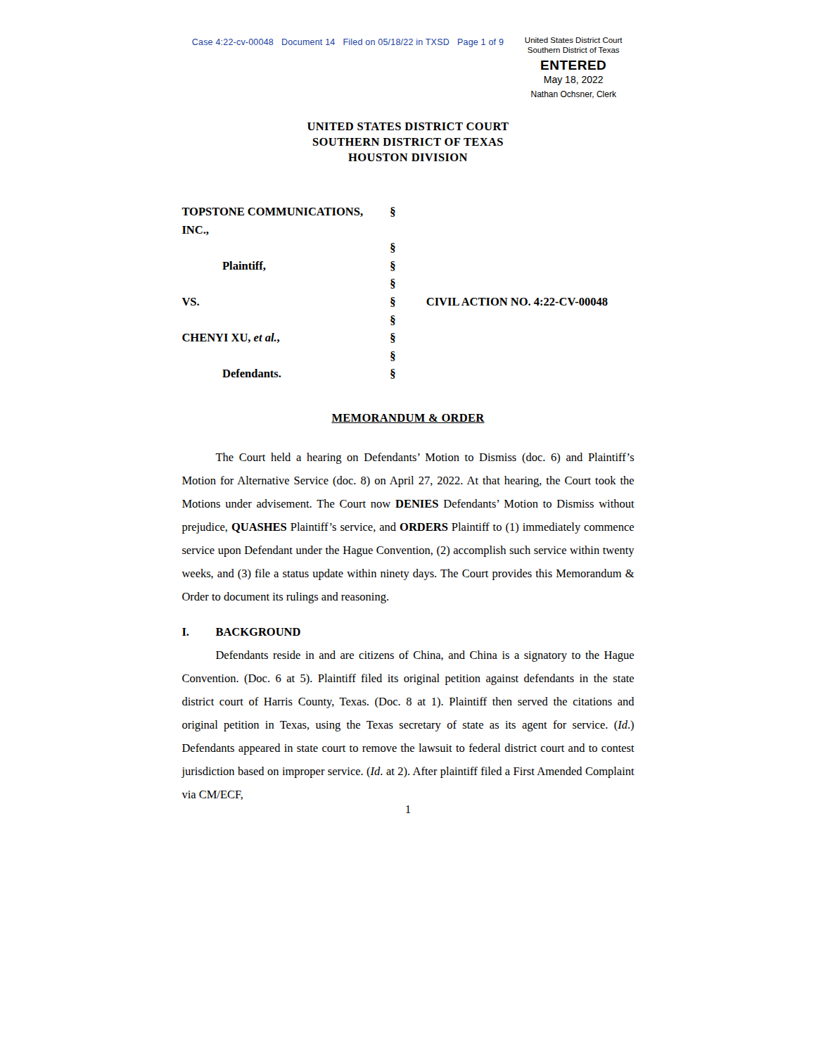Case 4:22-cv-00048 Document 14 Filed on 05/18/22 in TXSD Page 1 of 9
United States District Court
Southern District of Texas
ENTERED
May 18, 2022
Nathan Ochsner, Clerk
UNITED STATES DISTRICT COURT
SOUTHERN DISTRICT OF TEXAS
HOUSTON DIVISION
| TOPSTONE COMMUNICATIONS, INC., | § | |
| | § | |
| Plaintiff, | § | |
| | § | |
| VS. | § | CIVIL ACTION NO. 4:22-CV-00048 |
| | § | |
| CHENYI XU, et al. , | § | |
| | § | |
| Defendants. | § | |
MEMORANDUM & ORDER
The Court held a hearing on Defendants’ Motion to Dismiss (doc. 6) and Plaintiff’s Motion for Alternative Service (doc. 8) on April 27, 2022. At that hearing, the Court took the Motions under advisement. The Court now DENIES Defendants’ Motion to Dismiss without prejudice, QUASHES Plaintiff’s service, and ORDERS Plaintiff to (1) immediately commence service upon Defendant under the Hague Convention, (2) accomplish such service within twenty weeks, and (3) file a status update within ninety days. The Court provides this Memorandum & Order to document its rulings and reasoning.
I. BACKGROUND
Defendants reside in and are citizens of China, and China is a signatory to the Hague Convention. (Doc. 6 at 5). Plaintiff filed its original petition against defendants in the state district court of Harris County, Texas. (Doc. 8 at 1). Plaintiff then served the citations and original petition in Texas, using the Texas secretary of state as its agent for service. (Id.) Defendants appeared in state court to remove the lawsuit to federal district court and to contest jurisdiction based on improper service. (Id. at 2). After plaintiff filed a First Amended Complaint via CM/ECF,
1